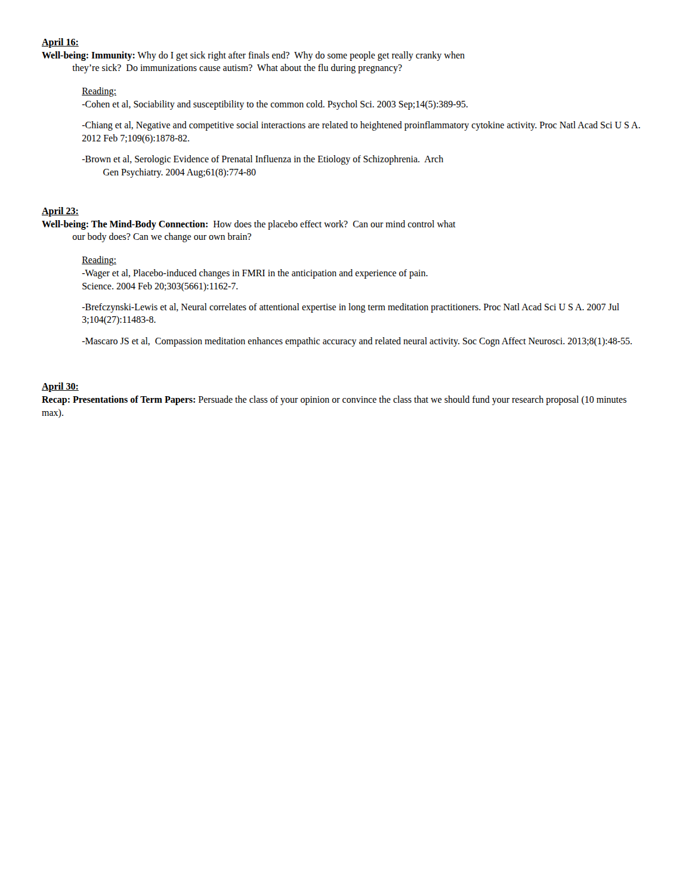April 16:
Well-being: Immunity: Why do I get sick right after finals end? Why do some people get really cranky when they’re sick? Do immunizations cause autism? What about the flu during pregnancy?
Reading:
-Cohen et al, Sociability and susceptibility to the common cold. Psychol Sci. 2003 Sep;14(5):389-95.
-Chiang et al, Negative and competitive social interactions are related to heightened proinflammatory cytokine activity. Proc Natl Acad Sci U S A. 2012 Feb 7;109(6):1878-82.
-Brown et al, Serologic Evidence of Prenatal Influenza in the Etiology of Schizophrenia. Arch Gen Psychiatry. 2004 Aug;61(8):774-80
April 23:
Well-being: The Mind-Body Connection: How does the placebo effect work? Can our mind control what our body does? Can we change our own brain?
Reading:
-Wager et al, Placebo-induced changes in FMRI in the anticipation and experience of pain.
Science. 2004 Feb 20;303(5661):1162-7.
-Brefczynski-Lewis et al, Neural correlates of attentional expertise in long term meditation practitioners. Proc Natl Acad Sci U S A. 2007 Jul 3;104(27):11483-8.
-Mascaro JS et al, Compassion meditation enhances empathic accuracy and related neural activity. Soc Cogn Affect Neurosci. 2013;8(1):48-55.
April 30:
Recap: Presentations of Term Papers: Persuade the class of your opinion or convince the class that we should fund your research proposal (10 minutes max).